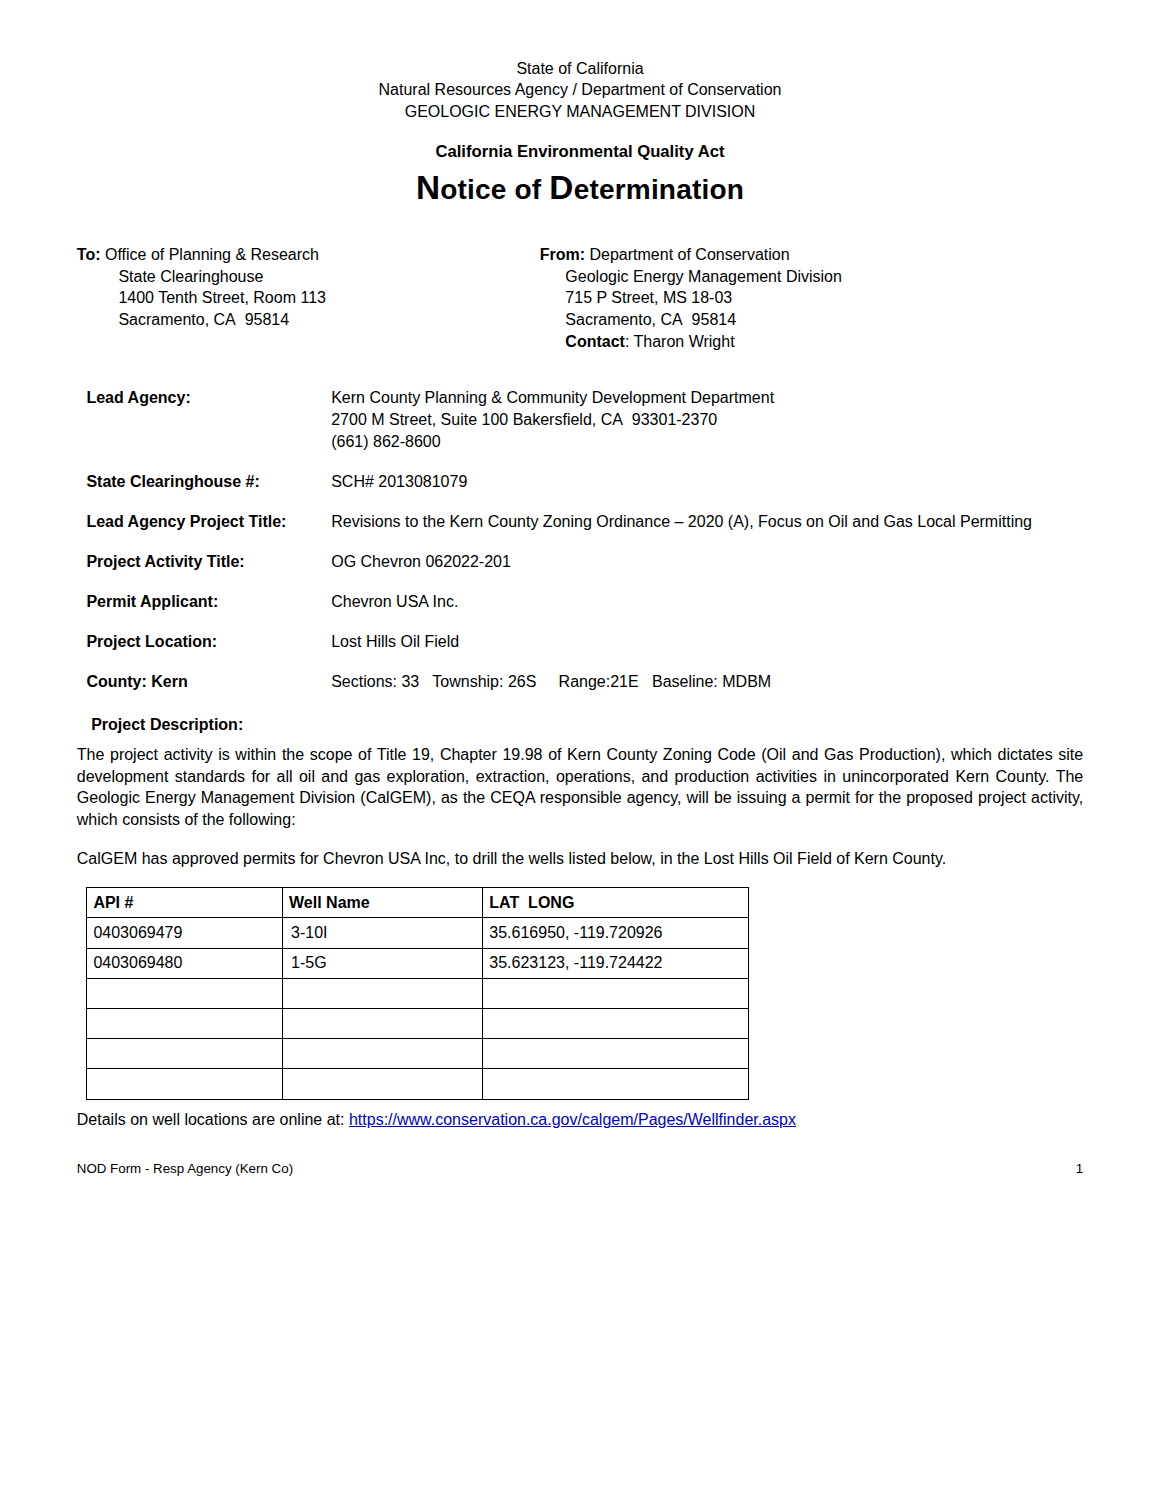State of California
Natural Resources Agency / Department of Conservation
GEOLOGIC ENERGY MANAGEMENT DIVISION
California Environmental Quality Act
Notice of Determination
| To: Office of Planning & Research State Clearinghouse 1400 Tenth Street, Room 113 Sacramento, CA 95814 | From: Department of Conservation Geologic Energy Management Division 715 P Street, MS 18-03 Sacramento, CA 95814 Contact : Tharon Wright |
| Lead Agency: | Kern County Planning & Community Development Department 2700 M Street, Suite 100 Bakersfield, CA 93301-2370 (661) 862-8600 |
| State Clearinghouse #: | SCH# 2013081079 |
| Lead Agency Project Title: | Revisions to the Kern County Zoning Ordinance – 2020 (A), Focus on Oil and Gas Local Permitting |
| Project Activity Title: | OG Chevron 062022-201 |
| Permit Applicant: | Chevron USA Inc. |
| Project Location: | Lost Hills Oil Field |
| County: Kern | Sections: 33 Township: 26S Range:21E Baseline: MDBM |
Project Description:
The project activity is within the scope of Title 19, Chapter 19.98 of Kern County Zoning Code (Oil and Gas Production), which dictates site development standards for all oil and gas exploration, extraction, operations, and production activities in unincorporated Kern County. The Geologic Energy Management Division (CalGEM), as the CEQA responsible agency, will be issuing a permit for the proposed project activity, which consists of the following:
CalGEM has approved permits for Chevron USA Inc, to drill the wells listed below, in the Lost Hills Oil Field of Kern County.
| API # | Well Name | LAT LONG |
| --- | --- | --- |
| 0403069479 | 3-10I | 35.616950, -119.720926 |
| 0403069480 | 1-5G | 35.623123, -119.724422 |
Details on well locations are online at: https://www.conservation.ca.gov/calgem/Pages/Wellfinder.aspx
NOD Form - Resp Agency (Kern Co)
1